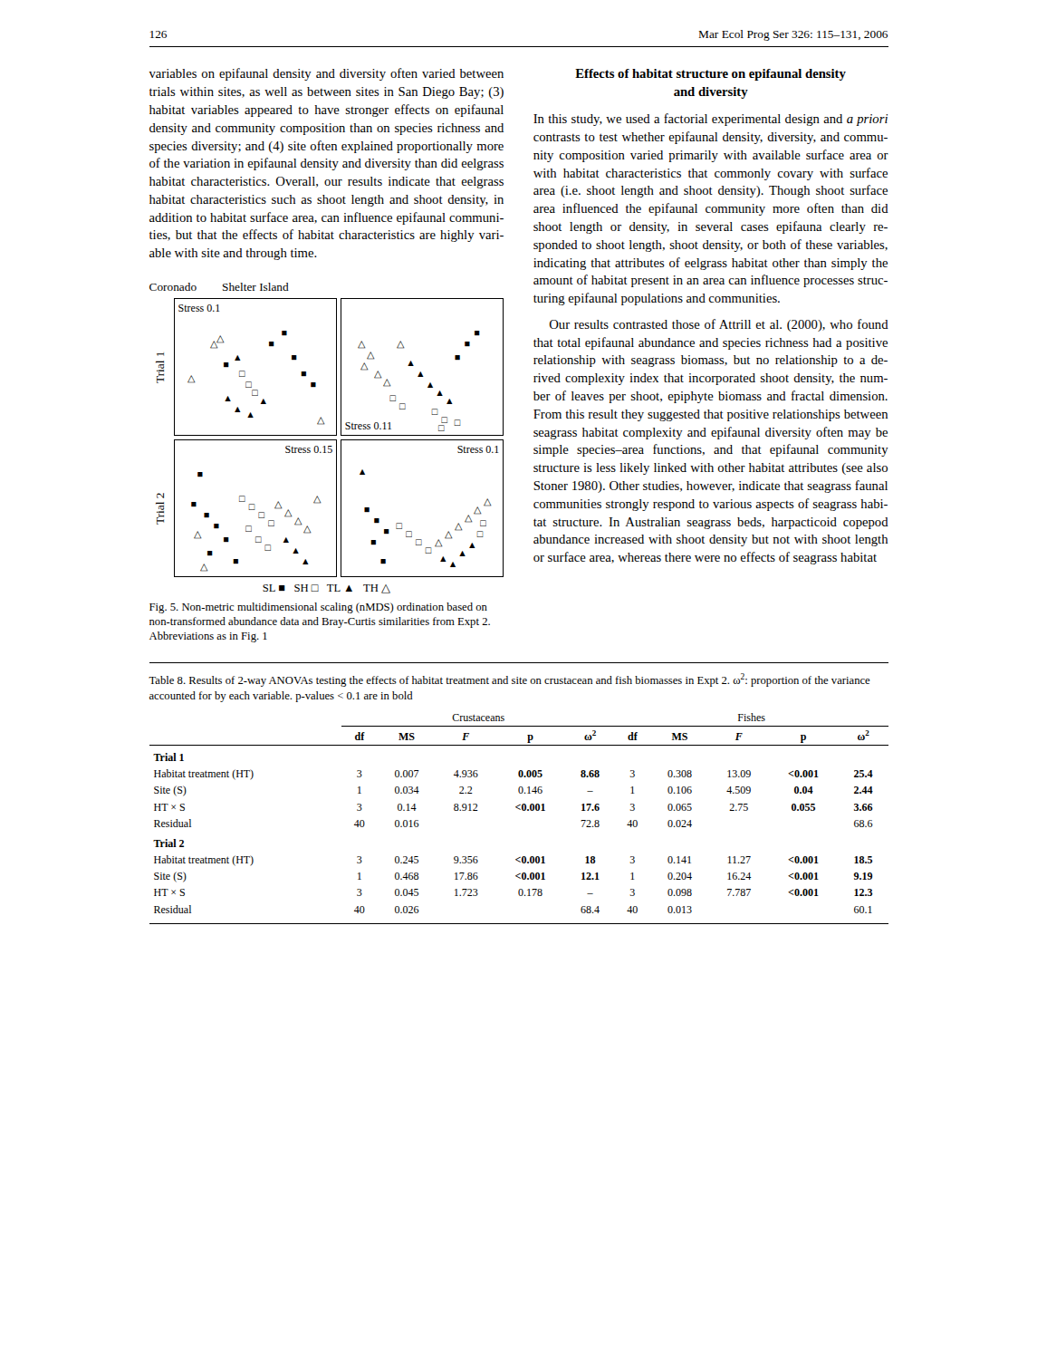126 Mar Ecol Prog Ser 326: 115–131, 2006
variables on epifaunal density and diversity often varied between trials within sites, as well as between sites in San Diego Bay; (3) habitat variables appeared to have stronger effects on epifaunal density and community composition than on species richness and species diversity; and (4) site often explained proportionally more of the variation in epifaunal density and diversity than did eelgrass habitat characteristics. Overall, our results indicate that eelgrass habitat characteristics such as shoot length and shoot density, in addition to habitat surface area, can influence epifaunal communities, but that the effects of habitat characteristics are highly variable with site and through time.
Coronado
Shelter Island
Trial 1
Stress 0.1 △ △ △ ■ ▲ □ □ □ ▲ ▲ ▲ ▲ ■ ■ ■ ■ ■ △
Stress 0.11 △ △ △ △ △ △ ▲ ▲ ▲ ▲ ▲ ■ ■ ■ □ □ □ □ □ □
Trial 2
Stress 0.15 ■ ■ ■ ■ ■ ■ ■ △ △ □ □ □ □ □ □ □ △ △ △ △ △ ▲ ▲ ▲
Stress 0.1 ▲ ■ ■ ■ ■ ■ □ □ □ □ △ △ △ △ △ △ ▲ ▲ ▲ ▲ □ □
SL ■ SH □ TL ▲ TH △
Fig. 5. Non-metric multidimensional scaling (nMDS) ordination based on non-transformed abundance data and Bray-Curtis similarities from Expt 2. Abbreviations as in Fig. 1
Effects of habitat structure on epifaunal density
and diversity
In this study, we used a factorial experimental design and a priori contrasts to test whether epifaunal density, diversity, and community composition varied primarily with available surface area or with habitat characteristics that commonly covary with surface area (i.e. shoot length and shoot density). Though shoot surface area influenced the epifaunal community more often than did shoot length or density, in several cases epifauna clearly responded to shoot length, shoot density, or both of these variables, indicating that attributes of eelgrass habitat other than simply the amount of habitat present in an area can influence processes structuring epifaunal populations and communities.
Our results contrasted those of Attrill et al. (2000), who found that total epifaunal abundance and species richness had a positive relationship with seagrass biomass, but no relationship to a derived complexity index that incorporated shoot density, the number of leaves per shoot, epiphyte biomass and fractal dimension. From this result they suggested that positive relationships between seagrass habitat complexity and epifaunal diversity often may be simple species–area functions, and that epifaunal community structure is less likely linked with other habitat attributes (see also Stoner 1980). Other studies, however, indicate that seagrass faunal communities strongly respond to various aspects of seagrass habitat structure. In Australian seagrass beds, harpacticoid copepod abundance increased with shoot density but not with shoot length or surface area, whereas there were no effects of seagrass habitat
Table 8. Results of 2-way ANOVAs testing the effects of habitat treatment and site on crustacean and fish biomasses in Expt 2. ω 2 : proportion of the variance accounted for by each variable. p-values < 0.1 are in bold
| | Crustaceans | Fishes |
| --- | --- | --- |
| | df | MS | F | p | ω 2 | df | MS | F | p | ω 2 |
| Trial 1 |
| Habitat treatment (HT) | 3 | 0.007 | 4.936 | 0.005 | 8.68 | 3 | 0.308 | 13.09 | <0.001 | 25.4 |
| Site (S) | 1 | 0.034 | 2.2 | 0.146 | – | 1 | 0.106 | 4.509 | 0.04 | 2.44 |
| HT × S | 3 | 0.14 | 8.912 | <0.001 | 17.6 | 3 | 0.065 | 2.75 | 0.055 | 3.66 |
| Residual | 40 | 0.016 | | | 72.8 | 40 | 0.024 | | | 68.6 |
| Trial 2 |
| Habitat treatment (HT) | 3 | 0.245 | 9.356 | <0.001 | 18 | 3 | 0.141 | 11.27 | <0.001 | 18.5 |
| Site (S) | 1 | 0.468 | 17.86 | <0.001 | 12.1 | 1 | 0.204 | 16.24 | <0.001 | 9.19 |
| HT × S | 3 | 0.045 | 1.723 | 0.178 | – | 3 | 0.098 | 7.787 | <0.001 | 12.3 |
| Residual | 40 | 0.026 | | | 68.4 | 40 | 0.013 | | | 60.1 |